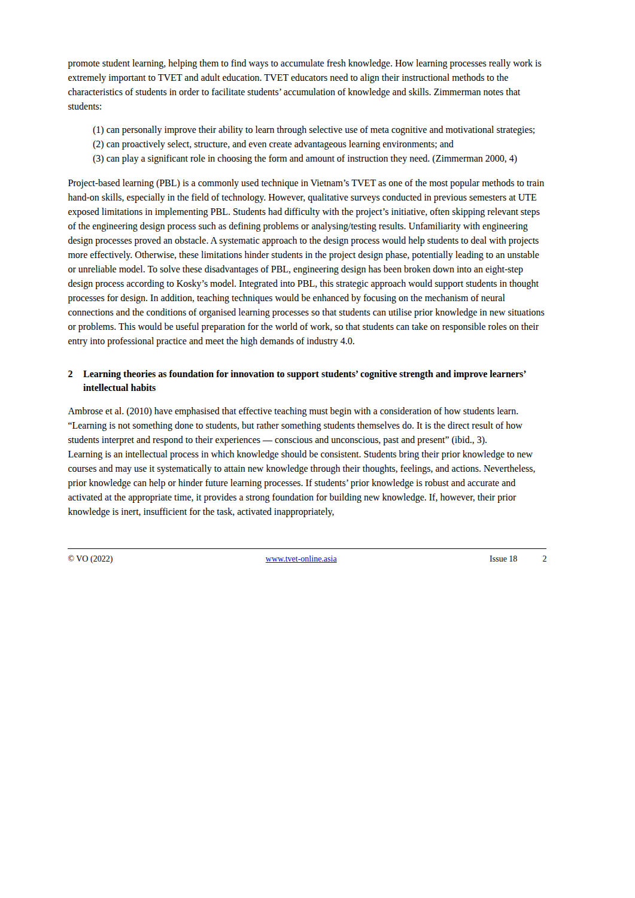promote student learning, helping them to find ways to accumulate fresh knowledge. How learning processes really work is extremely important to TVET and adult education. TVET educators need to align their instructional methods to the characteristics of students in order to facilitate students’ accumulation of knowledge and skills. Zimmerman notes that students:
(1) can personally improve their ability to learn through selective use of meta cognitive and motivational strategies;
(2) can proactively select, structure, and even create advantageous learning environments; and
(3) can play a significant role in choosing the form and amount of instruction they need. (Zimmerman 2000, 4)
Project-based learning (PBL) is a commonly used technique in Vietnam’s TVET as one of the most popular methods to train hand-on skills, especially in the field of technology. However, qualitative surveys conducted in previous semesters at UTE exposed limitations in implementing PBL. Students had difficulty with the project’s initiative, often skipping relevant steps of the engineering design process such as defining problems or analysing/testing results. Unfamiliarity with engineering design processes proved an obstacle. A systematic approach to the design process would help students to deal with projects more effectively. Otherwise, these limitations hinder students in the project design phase, potentially leading to an unstable or unreliable model. To solve these disadvantages of PBL, engineering design has been broken down into an eight-step design process according to Kosky’s model. Integrated into PBL, this strategic approach would support students in thought processes for design. In addition, teaching techniques would be enhanced by focusing on the mechanism of neural connections and the conditions of organised learning processes so that students can utilise prior knowledge in new situations or problems. This would be useful preparation for the world of work, so that students can take on responsible roles on their entry into professional practice and meet the high demands of industry 4.0.
2 Learning theories as foundation for innovation to support students’ cognitive strength and improve learners’ intellectual habits
Ambrose et al. (2010) have emphasised that effective teaching must begin with a consideration of how students learn.
“Learning is not something done to students, but rather something students themselves do. It is the direct result of how students interpret and respond to their experiences — conscious and unconscious, past and present” (ibid., 3).
Learning is an intellectual process in which knowledge should be consistent. Students bring their prior knowledge to new courses and may use it systematically to attain new knowledge through their thoughts, feelings, and actions. Nevertheless, prior knowledge can help or hinder future learning processes. If students’ prior knowledge is robust and accurate and activated at the appropriate time, it provides a strong foundation for building new knowledge. If, however, their prior knowledge is inert, insufficient for the task, activated inappropriately,
© VO (2022)
www.tvet-online.asia
Issue 18
2